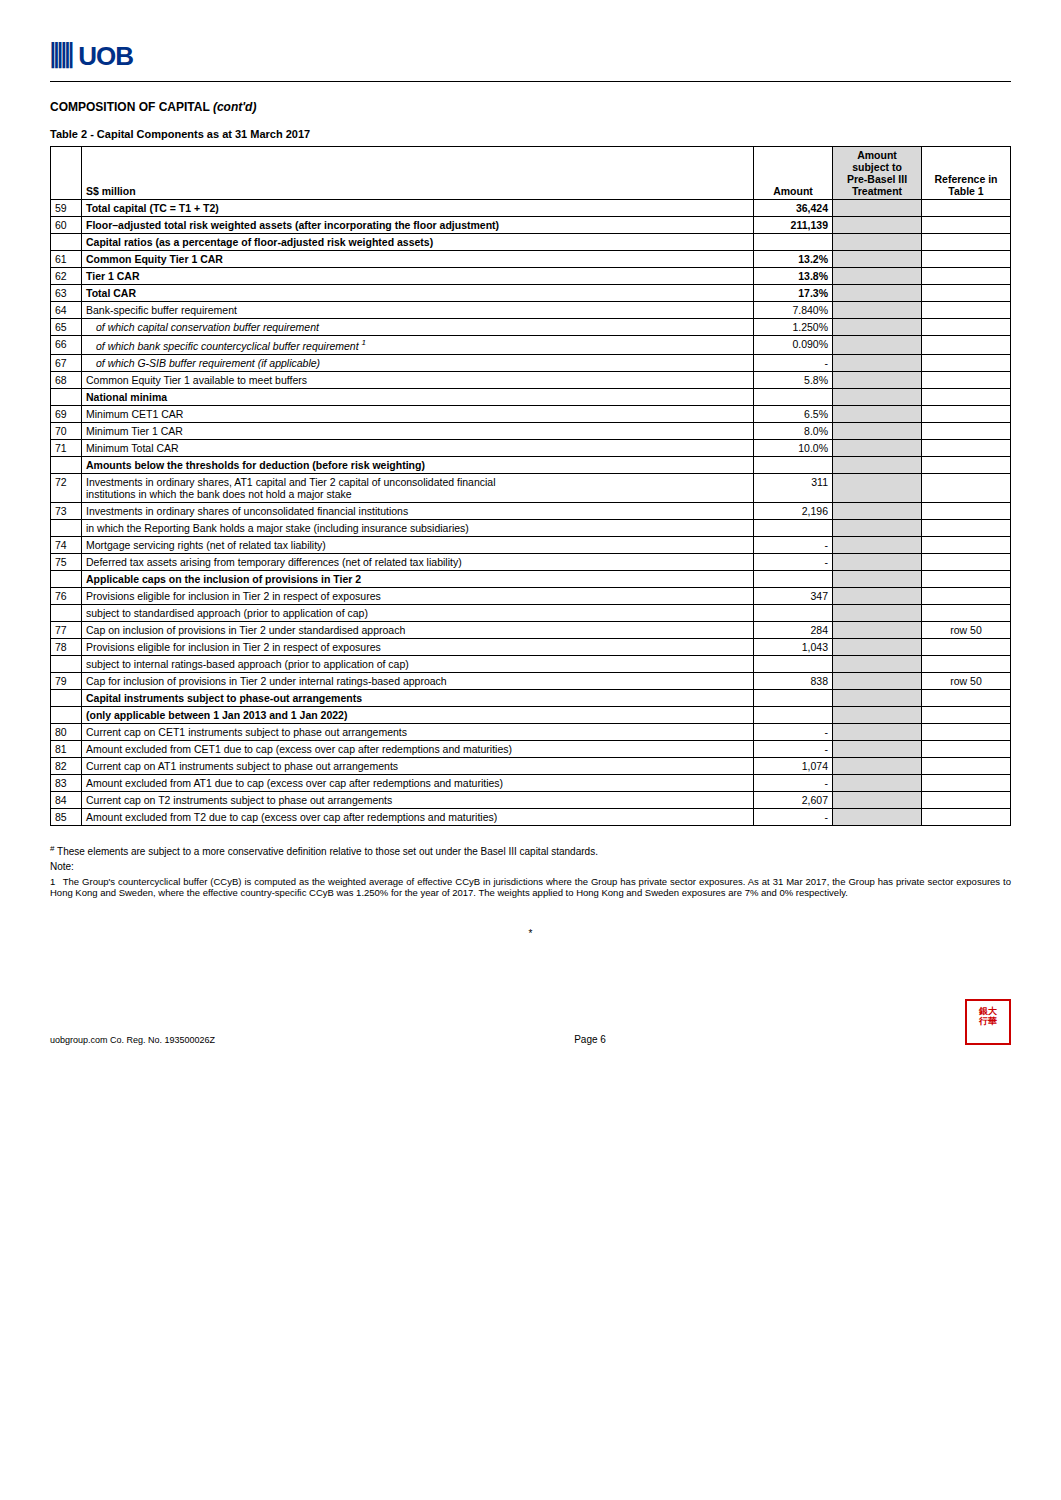⫼⫼ UOB
COMPOSITION OF CAPITAL (cont'd)
Table 2 - Capital Components as at 31 March 2017
| | S$ million | Amount | Amount subject to Pre-Basel III Treatment | Reference in Table 1 |
| --- | --- | --- | --- | --- |
| 59 | Total capital (TC = T1 + T2) | 36,424 | | |
| 60 | Floor–adjusted total risk weighted assets (after incorporating the floor adjustment) | 211,139 | | |
| | Capital ratios (as a percentage of floor-adjusted risk weighted assets) | | | |
| 61 | Common Equity Tier 1 CAR | 13.2% | | |
| 62 | Tier 1 CAR | 13.8% | | |
| 63 | Total CAR | 17.3% | | |
| 64 | Bank-specific buffer requirement | 7.840% | | |
| 65 | of which capital conservation buffer requirement | 1.250% | | |
| 66 | of which bank specific countercyclical buffer requirement 1 | 0.090% | | |
| 67 | of which G-SIB buffer requirement (if applicable) | - | | |
| 68 | Common Equity Tier 1 available to meet buffers | 5.8% | | |
| | National minima | | | |
| 69 | Minimum CET1 CAR | 6.5% | | |
| 70 | Minimum Tier 1 CAR | 8.0% | | |
| 71 | Minimum Total CAR | 10.0% | | |
| | Amounts below the thresholds for deduction (before risk weighting) | | | |
| 72 | Investments in ordinary shares, AT1 capital and Tier 2 capital of unconsolidated financial institutions in which the bank does not hold a major stake | 311 | | |
| 73 | Investments in ordinary shares of unconsolidated financial institutions | 2,196 | | |
| | in which the Reporting Bank holds a major stake (including insurance subsidiaries) | | | |
| 74 | Mortgage servicing rights (net of related tax liability) | - | | |
| 75 | Deferred tax assets arising from temporary differences (net of related tax liability) | - | | |
| | Applicable caps on the inclusion of provisions in Tier 2 | | | |
| 76 | Provisions eligible for inclusion in Tier 2 in respect of exposures | 347 | | |
| | subject to standardised approach (prior to application of cap) | | | |
| 77 | Cap on inclusion of provisions in Tier 2 under standardised approach | 284 | | row 50 |
| 78 | Provisions eligible for inclusion in Tier 2 in respect of exposures | 1,043 | | |
| | subject to internal ratings-based approach (prior to application of cap) | | | |
| 79 | Cap for inclusion of provisions in Tier 2 under internal ratings-based approach | 838 | | row 50 |
| | Capital instruments subject to phase-out arrangements | | | |
| | (only applicable between 1 Jan 2013 and 1 Jan 2022) | | | |
| 80 | Current cap on CET1 instruments subject to phase out arrangements | - | | |
| 81 | Amount excluded from CET1 due to cap (excess over cap after redemptions and maturities) | - | | |
| 82 | Current cap on AT1 instruments subject to phase out arrangements | 1,074 | | |
| 83 | Amount excluded from AT1 due to cap (excess over cap after redemptions and maturities) | - | | |
| 84 | Current cap on T2 instruments subject to phase out arrangements | 2,607 | | |
| 85 | Amount excluded from T2 due to cap (excess over cap after redemptions and maturities) | - | | |
# These elements are subject to a more conservative definition relative to those set out under the Basel III capital standards.
Note:
1 The Group's countercyclical buffer (CCyB) is computed as the weighted average of effective CCyB in jurisdictions where the Group has private sector exposures. As at 31 Mar 2017, the Group has private sector exposures to Hong Kong and Sweden, where the effective country-specific CCyB was 1.250% for the year of 2017. The weights applied to Hong Kong and Sweden exposures are 7% and 0% respectively.
*
uobgroup.com Co. Reg. No. 193500026Z
Page 6
銀大
行華